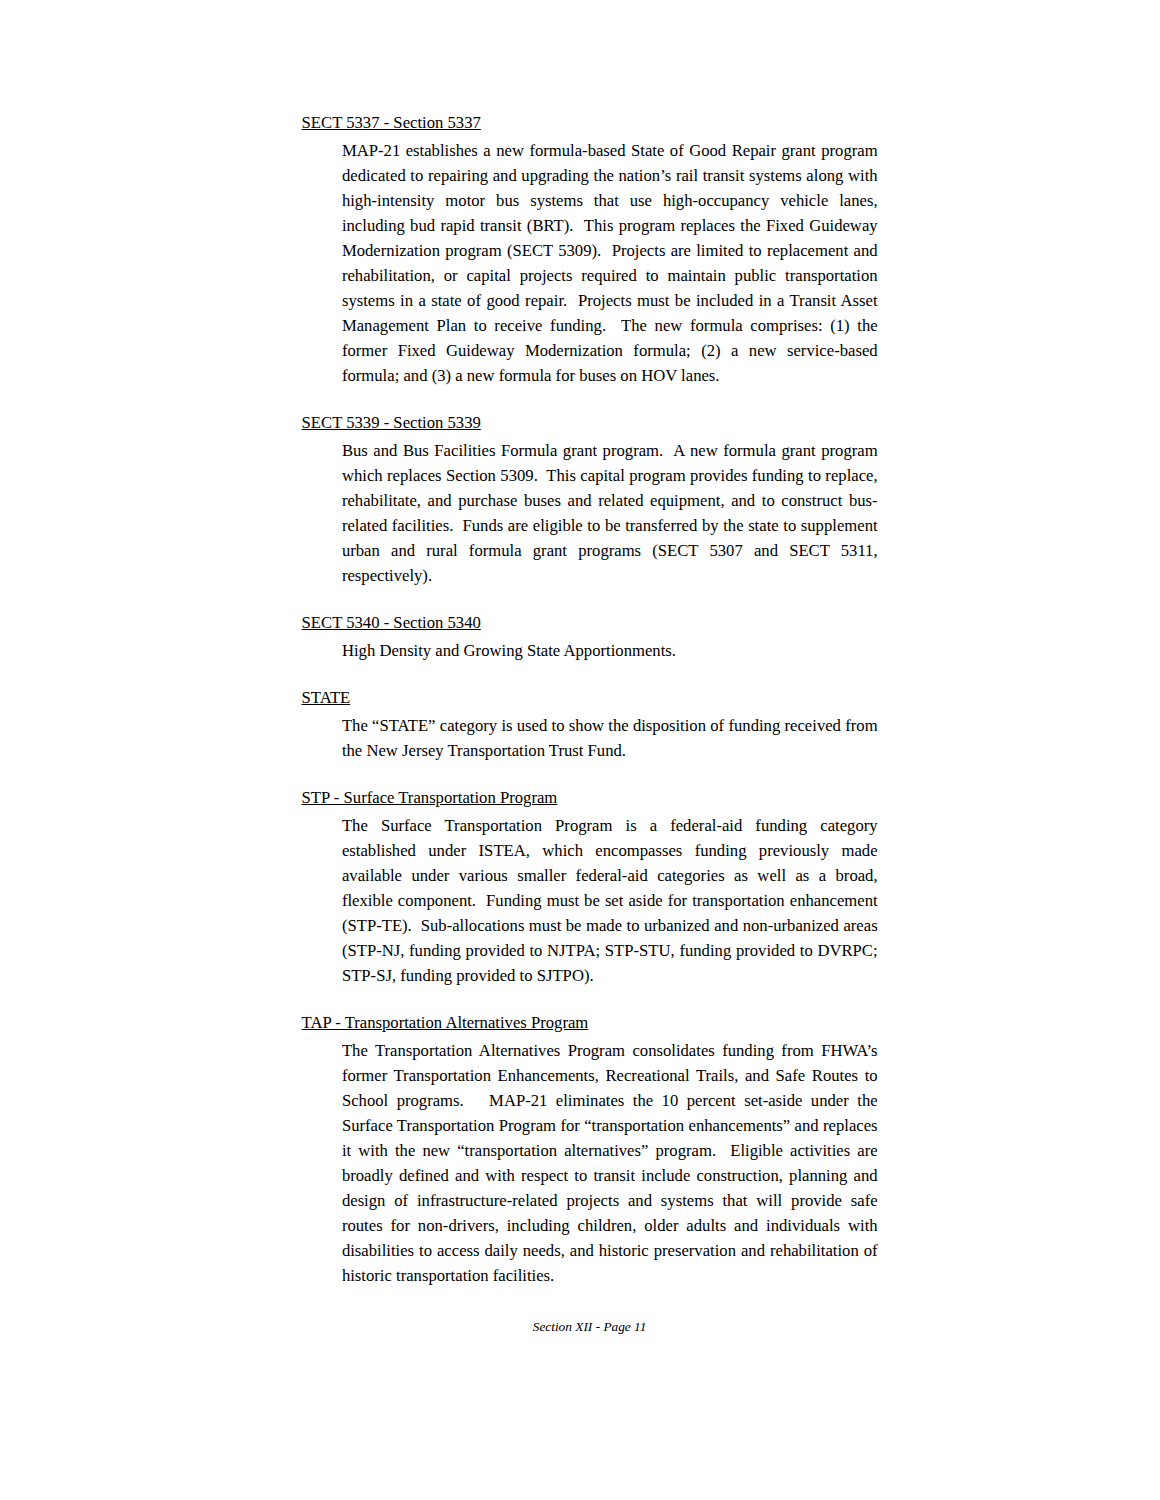SECT 5337 - Section 5337
MAP-21 establishes a new formula-based State of Good Repair grant program dedicated to repairing and upgrading the nation’s rail transit systems along with high-intensity motor bus systems that use high-occupancy vehicle lanes, including bud rapid transit (BRT). This program replaces the Fixed Guideway Modernization program (SECT 5309). Projects are limited to replacement and rehabilitation, or capital projects required to maintain public transportation systems in a state of good repair. Projects must be included in a Transit Asset Management Plan to receive funding. The new formula comprises: (1) the former Fixed Guideway Modernization formula; (2) a new service-based formula; and (3) a new formula for buses on HOV lanes.
SECT 5339 - Section 5339
Bus and Bus Facilities Formula grant program. A new formula grant program which replaces Section 5309. This capital program provides funding to replace, rehabilitate, and purchase buses and related equipment, and to construct bus-related facilities. Funds are eligible to be transferred by the state to supplement urban and rural formula grant programs (SECT 5307 and SECT 5311, respectively).
SECT 5340 - Section 5340
High Density and Growing State Apportionments.
STATE
The “STATE” category is used to show the disposition of funding received from the New Jersey Transportation Trust Fund.
STP - Surface Transportation Program
The Surface Transportation Program is a federal-aid funding category established under ISTEA, which encompasses funding previously made available under various smaller federal-aid categories as well as a broad, flexible component. Funding must be set aside for transportation enhancement (STP-TE). Sub-allocations must be made to urbanized and non-urbanized areas (STP-NJ, funding provided to NJTPA; STP-STU, funding provided to DVRPC; STP-SJ, funding provided to SJTPO).
TAP - Transportation Alternatives Program
The Transportation Alternatives Program consolidates funding from FHWA’s former Transportation Enhancements, Recreational Trails, and Safe Routes to School programs. MAP-21 eliminates the 10 percent set-aside under the Surface Transportation Program for “transportation enhancements” and replaces it with the new “transportation alternatives” program. Eligible activities are broadly defined and with respect to transit include construction, planning and design of infrastructure-related projects and systems that will provide safe routes for non-drivers, including children, older adults and individuals with disabilities to access daily needs, and historic preservation and rehabilitation of historic transportation facilities.
Section XII - Page 11